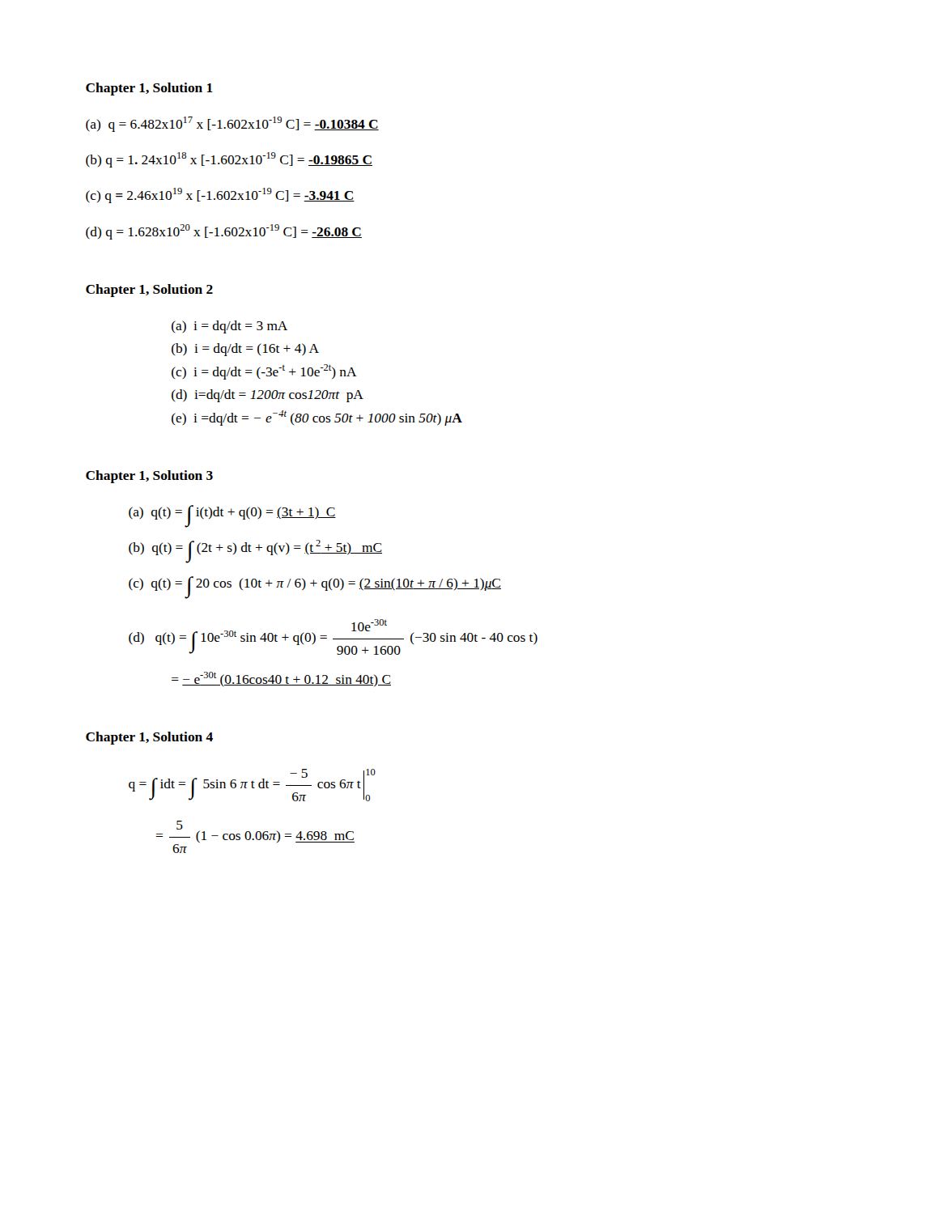Chapter 1, Solution 1
(a) q = 6.482x1017 x [-1.602x10-19 C] = -0.10384 C
(b) q = 1. 24x1018 x [-1.602x10-19 C] = -0.19865 C
(c) q = 2.46x1019 x [-1.602x10-19 C] = -3.941 C
(d) q = 1.628x1020 x [-1.602x10-19 C] = -26.08 C
Chapter 1, Solution 2
(a) i = dq/dt = 3 mA
(b) i = dq/dt = (16t + 4) A
(c) i = dq/dt = (-3e-t + 10e-2t) nA
(d) i=dq/dt = 1200π cos120πt pA
(e) i =dq/dt = − e−4t (80 cos 50t + 1000 sin 50t) μA
Chapter 1, Solution 3
(a) q(t) = ∫ i(t)dt + q(0) = (3t + 1) C
(b) q(t) = ∫ (2t + s) dt + q(v) = (t 2 + 5t) mC
(c) q(t) = ∫ 20 cos (10t + π / 6) + q(0) = (2 sin(10t + π / 6) + 1)μ C
(d) q(t) = ∫ 10e-30t sin 40t + q(0) = 10e-30t 900 + 1600 (−30 sin 40t - 40 cos t)
= − e-30t (0.16cos40 t + 0.12 sin 40t) C
Chapter 1, Solution 4
q = ∫ idt = ∫ 5sin 6 π t dt = − 5 6π cos 6π t100
= 5 6π (1 − cos 0.06π) = 4.698 mC